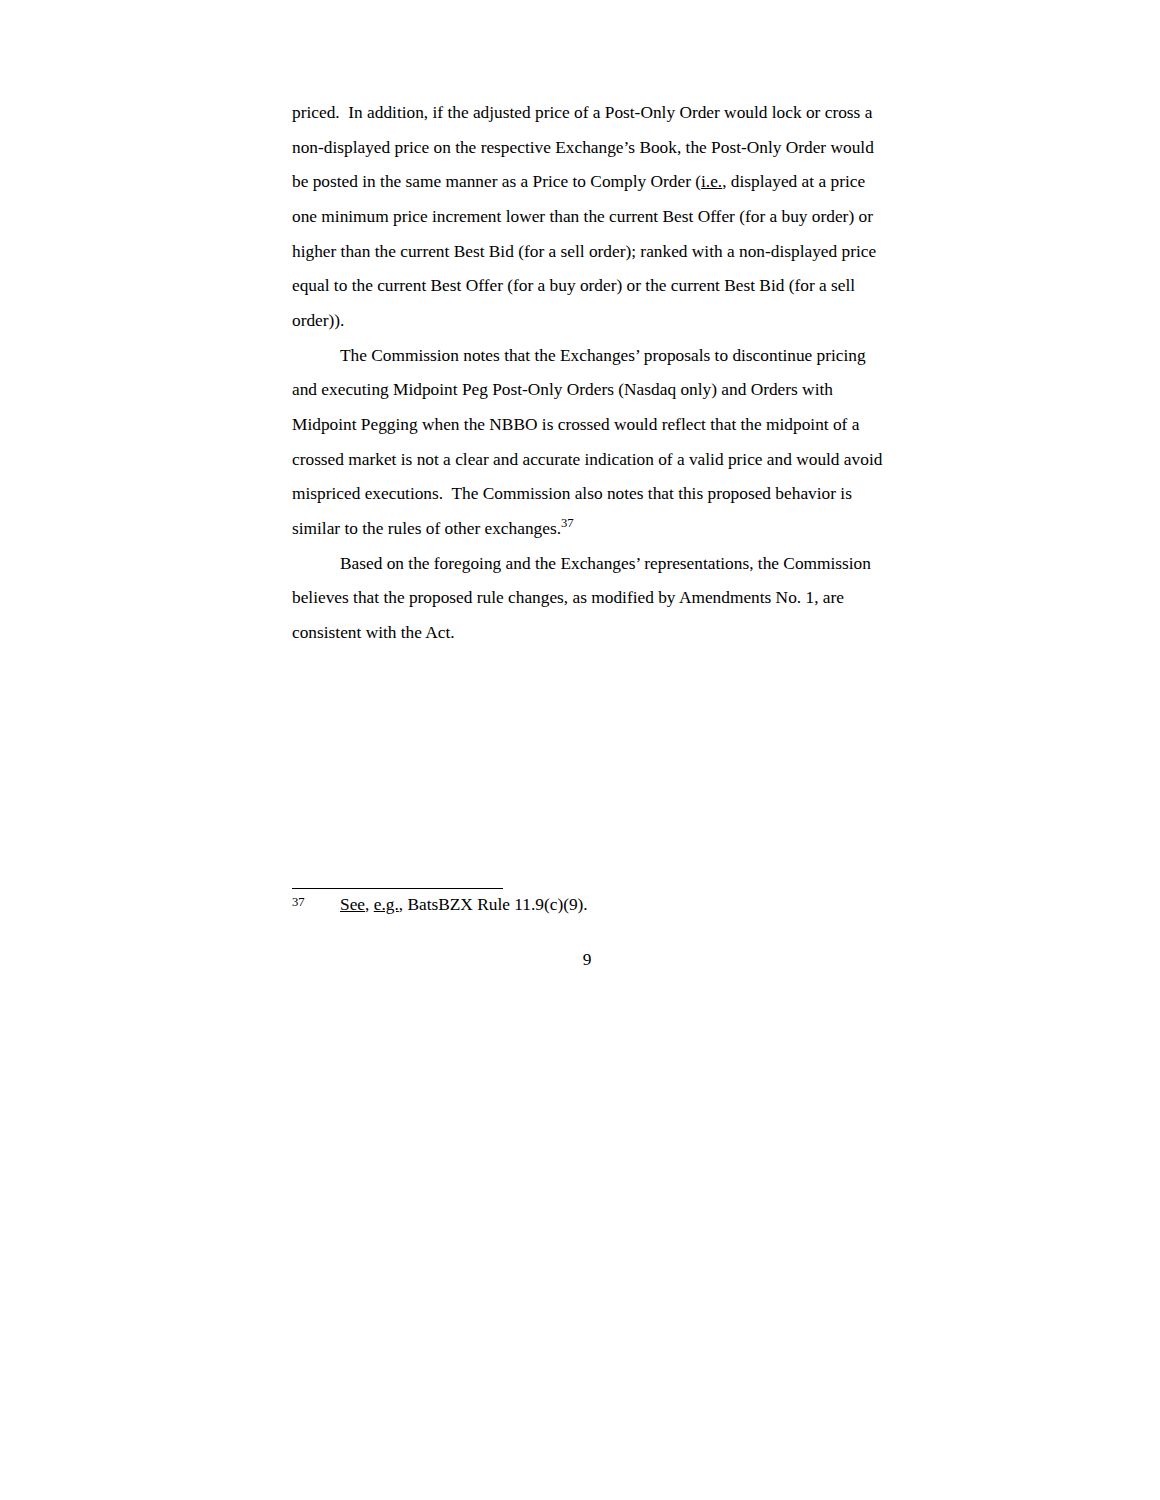priced. In addition, if the adjusted price of a Post-Only Order would lock or cross a non-displayed price on the respective Exchange’s Book, the Post-Only Order would be posted in the same manner as a Price to Comply Order (i.e., displayed at a price one minimum price increment lower than the current Best Offer (for a buy order) or higher than the current Best Bid (for a sell order); ranked with a non-displayed price equal to the current Best Offer (for a buy order) or the current Best Bid (for a sell order)).
The Commission notes that the Exchanges’ proposals to discontinue pricing and executing Midpoint Peg Post-Only Orders (Nasdaq only) and Orders with Midpoint Pegging when the NBBO is crossed would reflect that the midpoint of a crossed market is not a clear and accurate indication of a valid price and would avoid mispriced executions. The Commission also notes that this proposed behavior is similar to the rules of other exchanges.37
Based on the foregoing and the Exchanges’ representations, the Commission believes that the proposed rule changes, as modified by Amendments No. 1, are consistent with the Act.
37 See, e.g., BatsBZX Rule 11.9(c)(9).
9